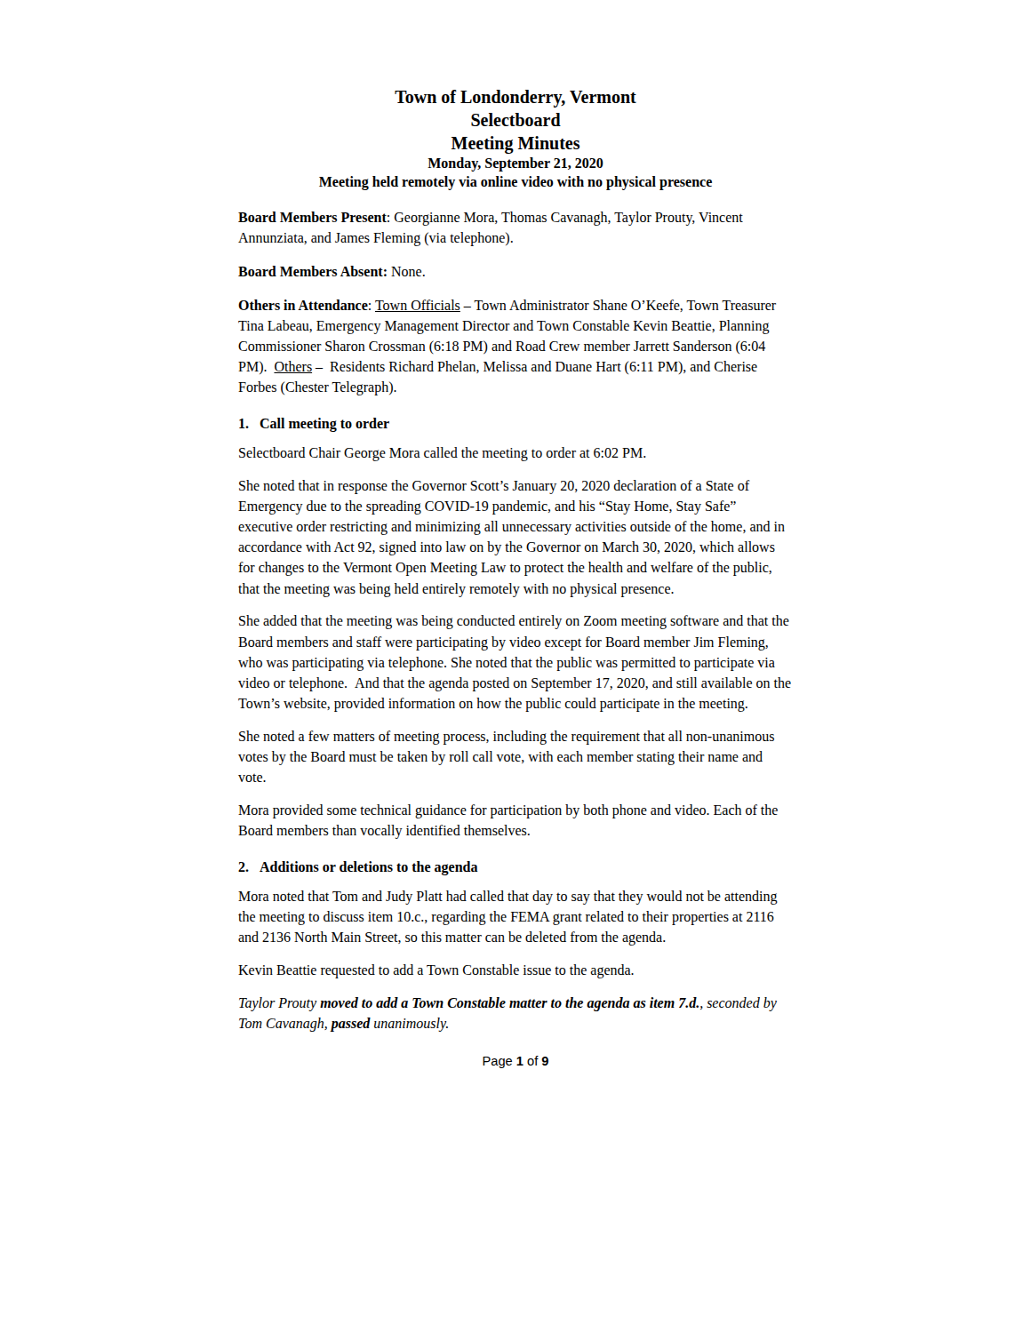Town of Londonderry, Vermont Selectboard Meeting Minutes Monday, September 21, 2020 Meeting held remotely via online video with no physical presence
Board Members Present: Georgianne Mora, Thomas Cavanagh, Taylor Prouty, Vincent Annunziata, and James Fleming (via telephone).
Board Members Absent: None.
Others in Attendance: Town Officials – Town Administrator Shane O’Keefe, Town Treasurer Tina Labeau, Emergency Management Director and Town Constable Kevin Beattie, Planning Commissioner Sharon Crossman (6:18 PM) and Road Crew member Jarrett Sanderson (6:04 PM). Others – Residents Richard Phelan, Melissa and Duane Hart (6:11 PM), and Cherise Forbes (Chester Telegraph).
1. Call meeting to order
Selectboard Chair George Mora called the meeting to order at 6:02 PM.
She noted that in response the Governor Scott’s January 20, 2020 declaration of a State of Emergency due to the spreading COVID-19 pandemic, and his “Stay Home, Stay Safe” executive order restricting and minimizing all unnecessary activities outside of the home, and in accordance with Act 92, signed into law on by the Governor on March 30, 2020, which allows for changes to the Vermont Open Meeting Law to protect the health and welfare of the public, that the meeting was being held entirely remotely with no physical presence.
She added that the meeting was being conducted entirely on Zoom meeting software and that the Board members and staff were participating by video except for Board member Jim Fleming, who was participating via telephone. She noted that the public was permitted to participate via video or telephone. And that the agenda posted on September 17, 2020, and still available on the Town’s website, provided information on how the public could participate in the meeting.
She noted a few matters of meeting process, including the requirement that all non-unanimous votes by the Board must be taken by roll call vote, with each member stating their name and vote.
Mora provided some technical guidance for participation by both phone and video. Each of the Board members than vocally identified themselves.
2. Additions or deletions to the agenda
Mora noted that Tom and Judy Platt had called that day to say that they would not be attending the meeting to discuss item 10.c., regarding the FEMA grant related to their properties at 2116 and 2136 North Main Street, so this matter can be deleted from the agenda.
Kevin Beattie requested to add a Town Constable issue to the agenda.
Taylor Prouty moved to add a Town Constable matter to the agenda as item 7.d., seconded by Tom Cavanagh, passed unanimously.
Page 1 of 9